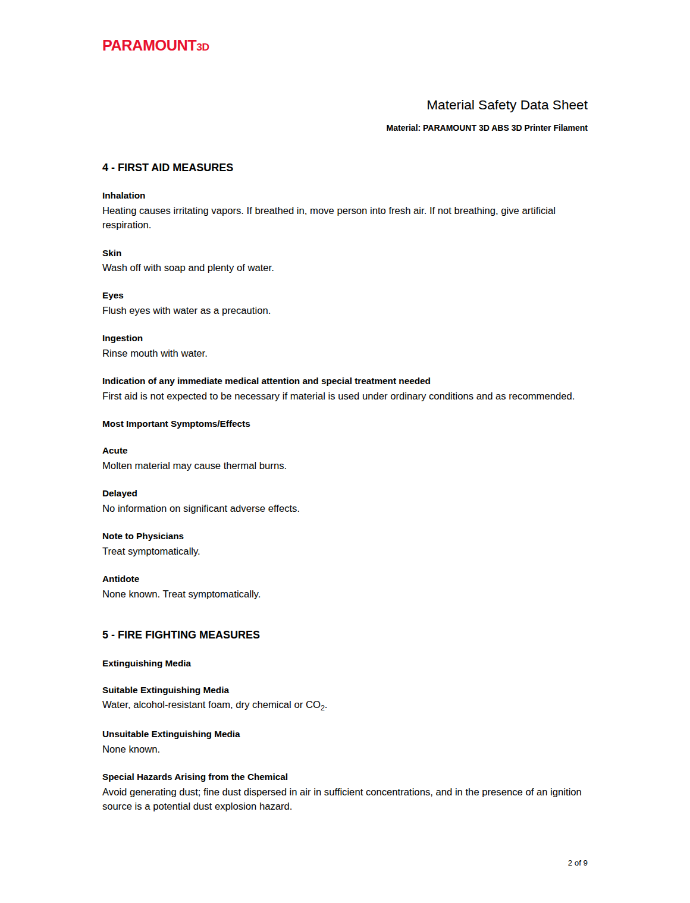PARAMOUNT3D
Material Safety Data Sheet
Material: PARAMOUNT 3D ABS 3D Printer Filament
4 - FIRST AID MEASURES
Inhalation
Heating causes irritating vapors. If breathed in, move person into fresh air. If not breathing, give artificial respiration.
Skin
Wash off with soap and plenty of water.
Eyes
Flush eyes with water as a precaution.
Ingestion
Rinse mouth with water.
Indication of any immediate medical attention and special treatment needed
First aid is not expected to be necessary if material is used under ordinary conditions and as recommended.
Most Important Symptoms/Effects
Acute
Molten material may cause thermal burns.
Delayed
No information on significant adverse effects.
Note to Physicians
Treat symptomatically.
Antidote
None known. Treat symptomatically.
5 - FIRE FIGHTING MEASURES
Extinguishing Media
Suitable Extinguishing Media
Water, alcohol-resistant foam, dry chemical or CO2.
Unsuitable Extinguishing Media
None known.
Special Hazards Arising from the Chemical
Avoid generating dust; fine dust dispersed in air in sufficient concentrations, and in the presence of an ignition source is a potential dust explosion hazard.
2 of 9